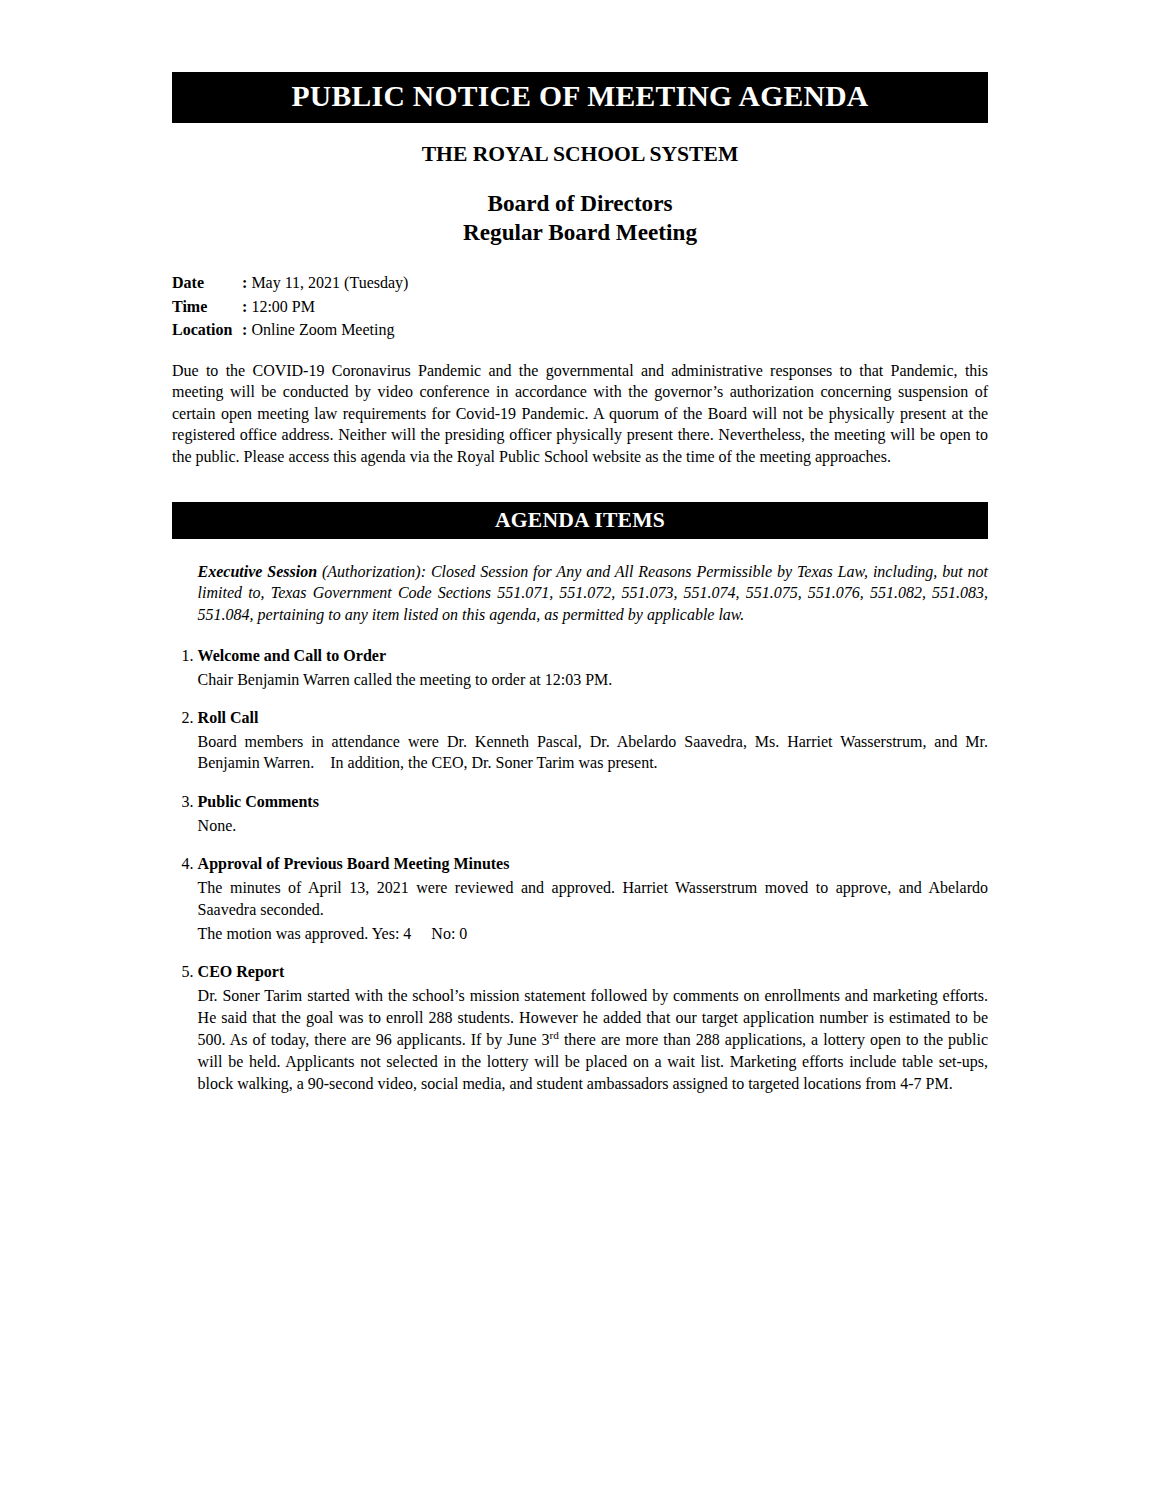PUBLIC NOTICE OF MEETING AGENDA
THE ROYAL SCHOOL SYSTEM
Board of Directors
Regular Board Meeting
| Date | : May 11, 2021 (Tuesday) |
| Time | : 12:00 PM |
| Location | : Online Zoom Meeting |
Due to the COVID-19 Coronavirus Pandemic and the governmental and administrative responses to that Pandemic, this meeting will be conducted by video conference in accordance with the governor’s authorization concerning suspension of certain open meeting law requirements for Covid-19 Pandemic. A quorum of the Board will not be physically present at the registered office address. Neither will the presiding officer physically present there. Nevertheless, the meeting will be open to the public. Please access this agenda via the Royal Public School website as the time of the meeting approaches.
AGENDA ITEMS
Executive Session (Authorization): Closed Session for Any and All Reasons Permissible by Texas Law, including, but not limited to, Texas Government Code Sections 551.071, 551.072, 551.073, 551.074, 551.075, 551.076, 551.082, 551.083, 551.084, pertaining to any item listed on this agenda, as permitted by applicable law.
Welcome and Call to Order
Chair Benjamin Warren called the meeting to order at 12:03 PM.
Roll Call
Board members in attendance were Dr. Kenneth Pascal, Dr. Abelardo Saavedra, Ms. Harriet Wasserstrum, and Mr. Benjamin Warren. In addition, the CEO, Dr. Soner Tarim was present.
Public Comments
None.
Approval of Previous Board Meeting Minutes
The minutes of April 13, 2021 were reviewed and approved. Harriet Wasserstrum moved to approve, and Abelardo Saavedra seconded.
The motion was approved. Yes: 4 No: 0
CEO Report
Dr. Soner Tarim started with the school’s mission statement followed by comments on enrollments and marketing efforts. He said that the goal was to enroll 288 students. However he added that our target application number is estimated to be 500. As of today, there are 96 applicants. If by June 3rd there are more than 288 applications, a lottery open to the public will be held. Applicants not selected in the lottery will be placed on a wait list. Marketing efforts include table set-ups, block walking, a 90-second video, social media, and student ambassadors assigned to targeted locations from 4-7 PM.